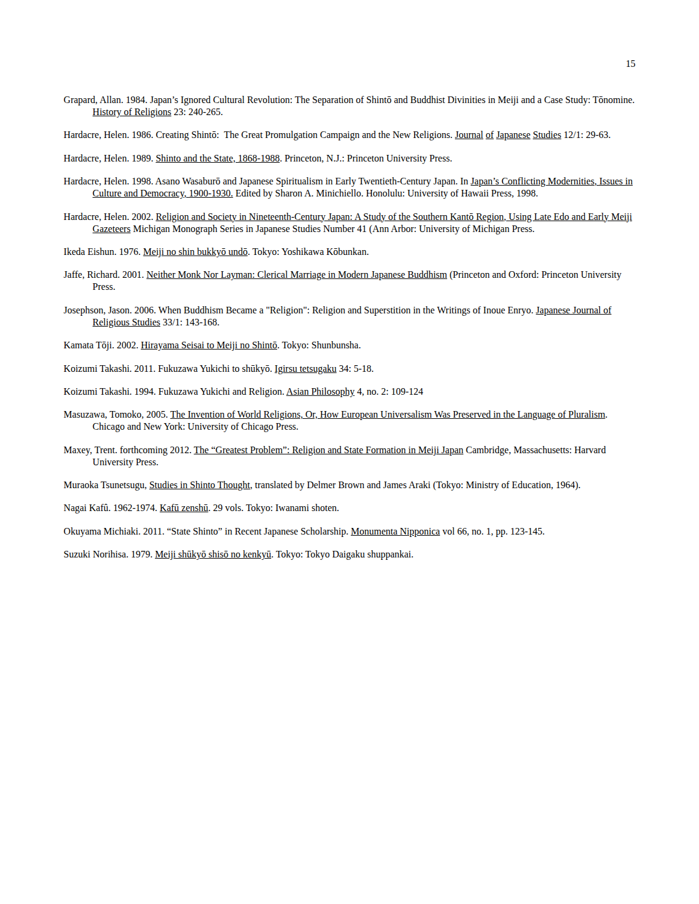15
Grapard, Allan. 1984. Japan’s Ignored Cultural Revolution: The Separation of Shintō and Buddhist Divinities in Meiji and a Case Study: Tōnomine. History of Religions 23: 240-265.
Hardacre, Helen. 1986. Creating Shintō: The Great Promulgation Campaign and the New Religions. Journal of Japanese Studies 12/1: 29-63.
Hardacre, Helen. 1989. Shinto and the State, 1868-1988. Princeton, N.J.: Princeton University Press.
Hardacre, Helen. 1998. Asano Wasaburō and Japanese Spiritualism in Early Twentieth-Century Japan. In Japan’s Conflicting Modernities, Issues in Culture and Democracy, 1900-1930. Edited by Sharon A. Minichiello. Honolulu: University of Hawaii Press, 1998.
Hardacre, Helen. 2002. Religion and Society in Nineteenth-Century Japan: A Study of the Southern Kantō Region, Using Late Edo and Early Meiji Gazeteers Michigan Monograph Series in Japanese Studies Number 41 (Ann Arbor: University of Michigan Press.
Ikeda Eishun. 1976. Meiji no shin bukkyō undō. Tokyo: Yoshikawa Kōbunkan.
Jaffe, Richard. 2001. Neither Monk Nor Layman: Clerical Marriage in Modern Japanese Buddhism (Princeton and Oxford: Princeton University Press.
Josephson, Jason. 2006. When Buddhism Became a "Religion": Religion and Superstition in the Writings of Inoue Enryo. Japanese Journal of Religious Studies 33/1: 143-168.
Kamata Tōji. 2002. Hirayama Seisai to Meiji no Shintō. Tokyo: Shunbunsha.
Koizumi Takashi. 2011. Fukuzawa Yukichi to shūkyō. Igirsu tetsugaku 34: 5-18.
Koizumi Takashi. 1994. Fukuzawa Yukichi and Religion. Asian Philosophy 4, no. 2: 109-124
Masuzawa, Tomoko, 2005. The Invention of World Religions, Or, How European Universalism Was Preserved in the Language of Pluralism. Chicago and New York: University of Chicago Press.
Maxey, Trent. forthcoming 2012. The “Greatest Problem”: Religion and State Formation in Meiji Japan Cambridge, Massachusetts: Harvard University Press.
Muraoka Tsunetsugu, Studies in Shinto Thought, translated by Delmer Brown and James Araki (Tokyo: Ministry of Education, 1964).
Nagai Kafû. 1962-1974. Kafū zenshū. 29 vols. Tokyo: Iwanami shoten.
Okuyama Michiaki. 2011. “State Shinto” in Recent Japanese Scholarship. Monumenta Nipponica vol 66, no. 1, pp. 123-145.
Suzuki Norihisa. 1979. Meiji shūkyō shisō no kenkyū. Tokyo: Tokyo Daigaku shuppankai.